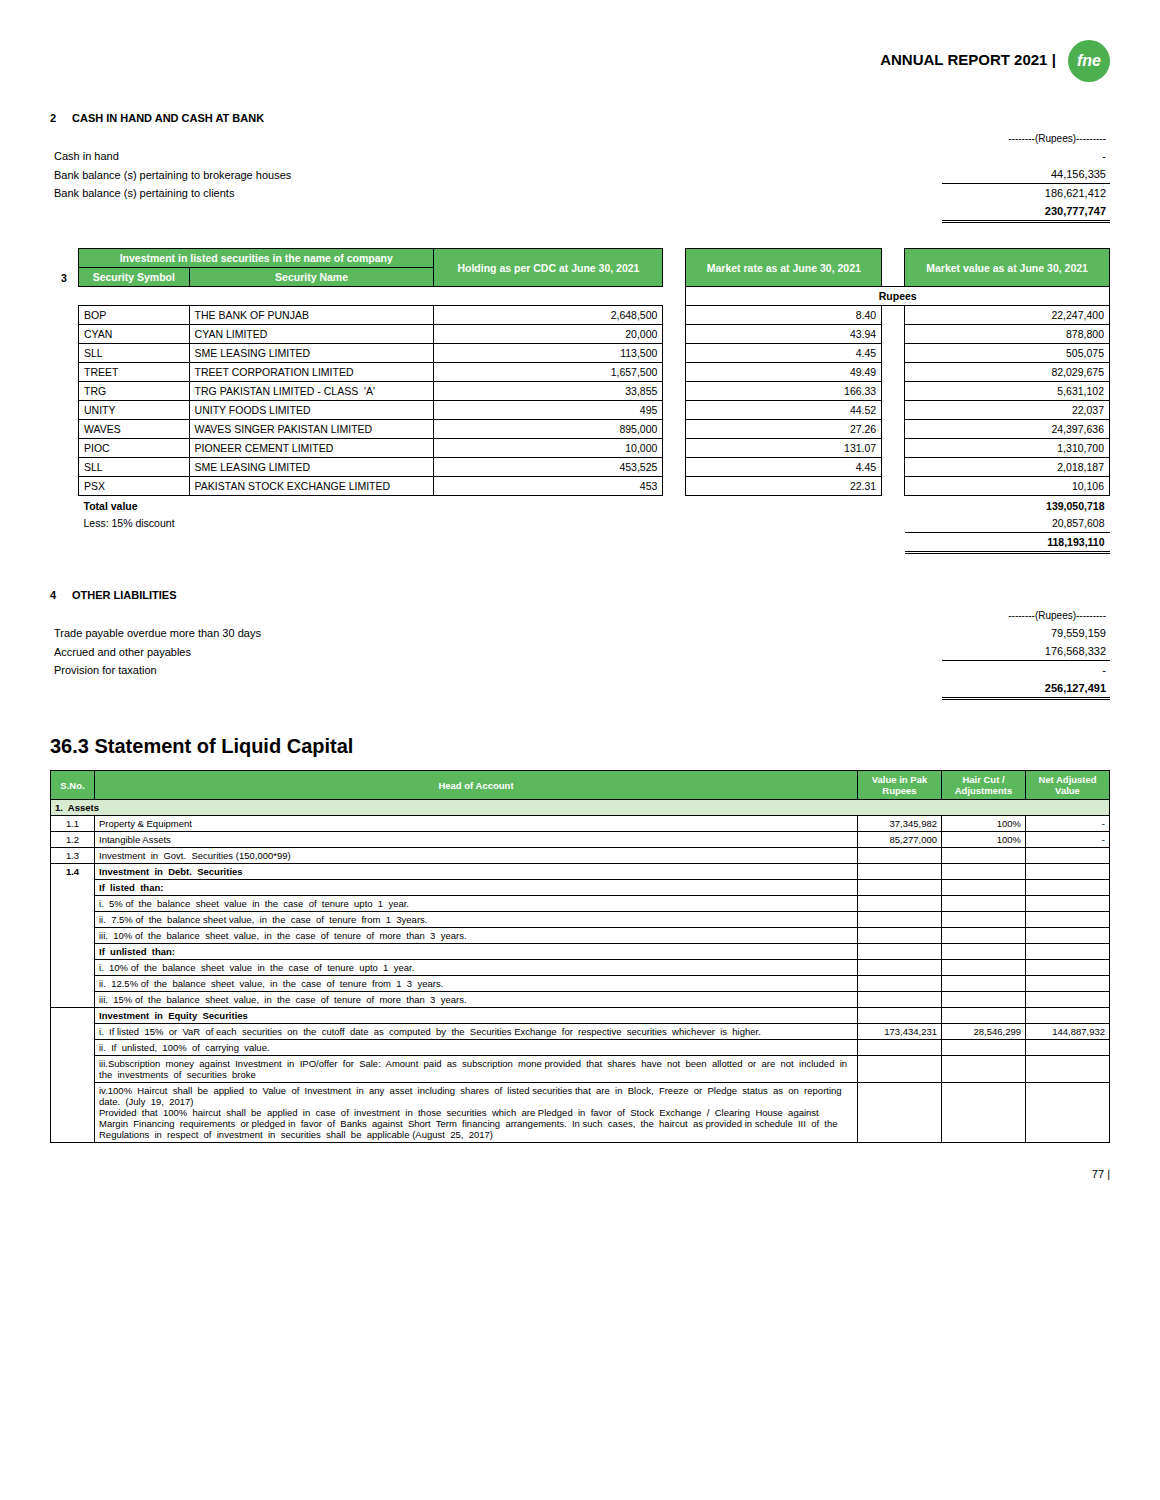ANNUAL REPORT 2021 | fne
2 CASH IN HAND AND CASH AT BANK
| | --------(Rupees)--------- |
| Cash in hand | - |
| Bank balance (s) pertaining to brokerage houses | 44,156,335 |
| Bank balance (s) pertaining to clients | 186,621,412 |
| | 230,777,747 |
| 3 | Investment in listed securities in the name of company | Holding as per CDC at June 30, 2021 | | Market rate as at June 30, 2021 | | Market value as at June 30, 2021 |
| --- | --- | --- | --- | --- | --- | --- |
| Security Symbol | Security Name |
| | | | | Rupees |
| | BOP | THE BANK OF PUNJAB | 2,648,500 | | 8.40 | | 22,247,400 |
| | CYAN | CYAN LIMITED | 20,000 | | 43.94 | | 878,800 |
| | SLL | SME LEASING LIMITED | 113,500 | | 4.45 | | 505,075 |
| | TREET | TREET CORPORATION LIMITED | 1,657,500 | | 49.49 | | 82,029,675 |
| | TRG | TRG PAKISTAN LIMITED - CLASS 'A' | 33,855 | | 166.33 | | 5,631,102 |
| | UNITY | UNITY FOODS LIMITED | 495 | | 44.52 | | 22,037 |
| | WAVES | WAVES SINGER PAKISTAN LIMITED | 895,000 | | 27.26 | | 24,397,636 |
| | PIOC | PIONEER CEMENT LIMITED | 10,000 | | 131.07 | | 1,310,700 |
| | SLL | SME LEASING LIMITED | 453,525 | | 4.45 | | 2,018,187 |
| | PSX | PAKISTAN STOCK EXCHANGE LIMITED | 453 | | 22.31 | | 10,106 |
| | Total value | | | | | 139,050,718 |
| | Less: 15% discount | | | | | 20,857,608 |
| | | | | | | 118,193,110 |
4 OTHER LIABILITIES
| | --------(Rupees)--------- |
| Trade payable overdue more than 30 days | 79,559,159 |
| Accrued and other payables | 176,568,332 |
| Provision for taxation | - |
| | 256,127,491 |
36.3 Statement of Liquid Capital
| S.No. | Head of Account | Value in Pak Rupees | Hair Cut / Adjustments | Net Adjusted Value |
| --- | --- | --- | --- | --- |
| 1. Assets |
| 1.1 | Property & Equipment | 37,345,982 | 100% | - |
| 1.2 | Intangible Assets | 85,277,000 | 100% | - |
| 1.3 | Investment in Govt. Securities (150,000*99) | | | |
| 1.4 | Investment in Debt. Securities | | | |
| If listed than: | | | |
| i. 5% of the balance sheet value in the case of tenure upto 1 year. | | | |
| ii. 7.5% of the balance sheet value, in the case of tenure from 1 3years. | | | |
| iii. 10% of the balance sheet value, in the case of tenure of more than 3 years. | | | |
| If unlisted than: | | | |
| i. 10% of the balance sheet value in the case of tenure upto 1 year. | | | |
| ii. 12.5% of the balance sheet value, in the case of tenure from 1 3 years. | | | |
| iii. 15% of the balance sheet value, in the case of tenure of more than 3 years. | | | |
| | Investment in Equity Securities | | | |
| i. If listed 15% or VaR of each securities on the cutoff date as computed by the Securities Exchange for respective securities whichever is higher. | 173,434,231 | 28,546,299 | 144,887,932 |
| ii. If unlisted, 100% of carrying value. | | | |
| iii.Subscription money against Investment in IPO/offer for Sale: Amount paid as subscription mone provided that shares have not been allotted or are not included in the investments of securities broke | | | |
| iv.100% Haircut shall be applied to Value of Investment in any asset including shares of listed securities that are in Block, Freeze or Pledge status as on reporting date. (July 19, 2017) Provided that 100% haircut shall be applied in case of investment in those securities which are Pledged in favor of Stock Exchange / Clearing House against Margin Financing requirements or pledged in favor of Banks against Short Term financing arrangements. In such cases, the haircut as provided in schedule III of the Regulations in respect of investment in securities shall be applicable (August 25, 2017) | | | |
77 |